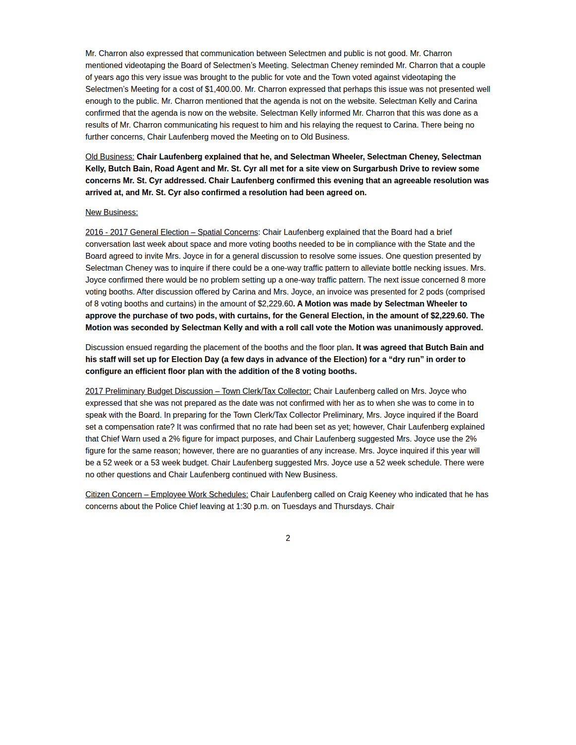Mr. Charron also expressed that communication between Selectmen and public is not good. Mr. Charron mentioned videotaping the Board of Selectmen’s Meeting. Selectman Cheney reminded Mr. Charron that a couple of years ago this very issue was brought to the public for vote and the Town voted against videotaping the Selectmen’s Meeting for a cost of $1,400.00. Mr. Charron expressed that perhaps this issue was not presented well enough to the public. Mr. Charron mentioned that the agenda is not on the website. Selectman Kelly and Carina confirmed that the agenda is now on the website. Selectman Kelly informed Mr. Charron that this was done as a results of Mr. Charron communicating his request to him and his relaying the request to Carina. There being no further concerns, Chair Laufenberg moved the Meeting on to Old Business.
Old Business: Chair Laufenberg explained that he, and Selectman Wheeler, Selectman Cheney, Selectman Kelly, Butch Bain, Road Agent and Mr. St. Cyr all met for a site view on Surgarbush Drive to review some concerns Mr. St. Cyr addressed. Chair Laufenberg confirmed this evening that an agreeable resolution was arrived at, and Mr. St. Cyr also confirmed a resolution had been agreed on.
New Business:
2016 - 2017 General Election – Spatial Concerns: Chair Laufenberg explained that the Board had a brief conversation last week about space and more voting booths needed to be in compliance with the State and the Board agreed to invite Mrs. Joyce in for a general discussion to resolve some issues. One question presented by Selectman Cheney was to inquire if there could be a one-way traffic pattern to alleviate bottle necking issues. Mrs. Joyce confirmed there would be no problem setting up a one-way traffic pattern. The next issue concerned 8 more voting booths. After discussion offered by Carina and Mrs. Joyce, an invoice was presented for 2 pods (comprised of 8 voting booths and curtains) in the amount of $2,229.60. A Motion was made by Selectman Wheeler to approve the purchase of two pods, with curtains, for the General Election, in the amount of $2,229.60. The Motion was seconded by Selectman Kelly and with a roll call vote the Motion was unanimously approved.
Discussion ensued regarding the placement of the booths and the floor plan. It was agreed that Butch Bain and his staff will set up for Election Day (a few days in advance of the Election) for a “dry run” in order to configure an efficient floor plan with the addition of the 8 voting booths.
2017 Preliminary Budget Discussion – Town Clerk/Tax Collector: Chair Laufenberg called on Mrs. Joyce who expressed that she was not prepared as the date was not confirmed with her as to when she was to come in to speak with the Board. In preparing for the Town Clerk/Tax Collector Preliminary, Mrs. Joyce inquired if the Board set a compensation rate? It was confirmed that no rate had been set as yet; however, Chair Laufenberg explained that Chief Warn used a 2% figure for impact purposes, and Chair Laufenberg suggested Mrs. Joyce use the 2% figure for the same reason; however, there are no guaranties of any increase. Mrs. Joyce inquired if this year will be a 52 week or a 53 week budget. Chair Laufenberg suggested Mrs. Joyce use a 52 week schedule. There were no other questions and Chair Laufenberg continued with New Business.
Citizen Concern – Employee Work Schedules: Chair Laufenberg called on Craig Keeney who indicated that he has concerns about the Police Chief leaving at 1:30 p.m. on Tuesdays and Thursdays. Chair
2